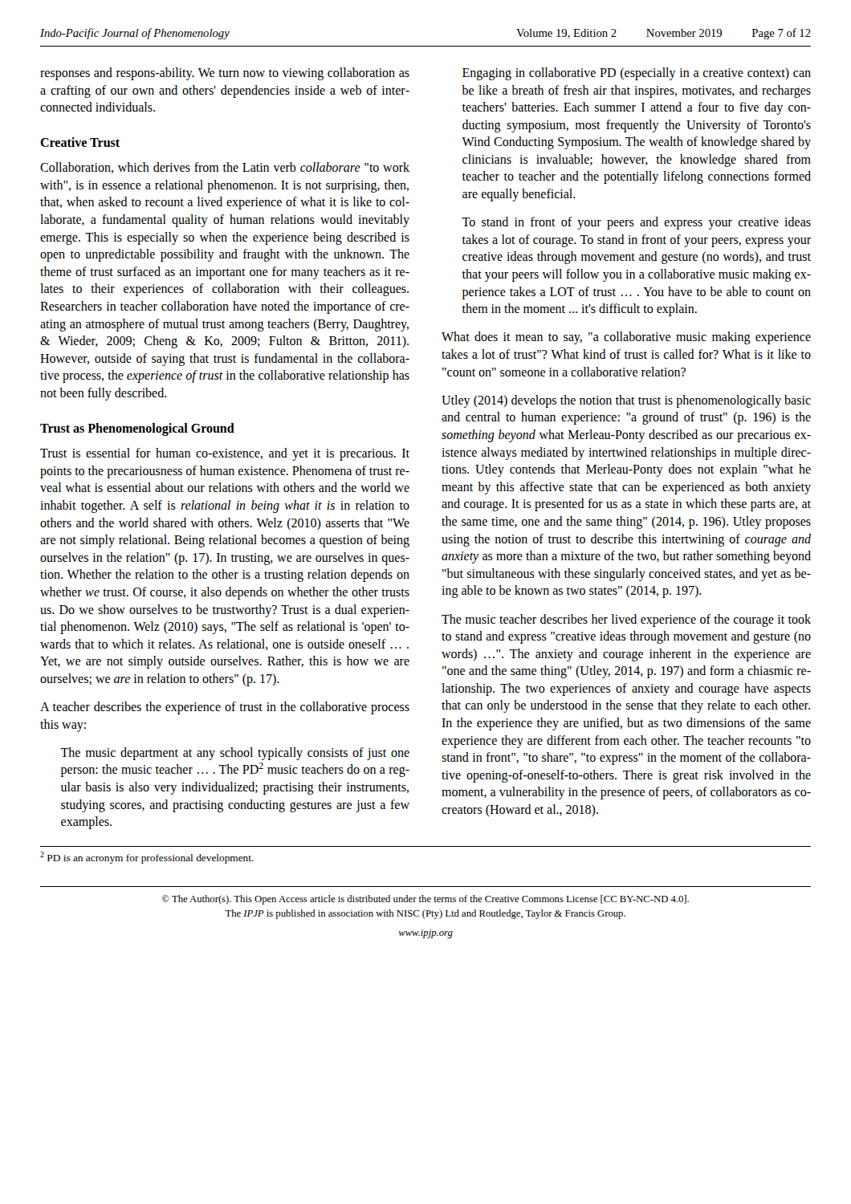Indo-Pacific Journal of Phenomenology Volume 19, Edition 2 November 2019 Page 7 of 12
responses and respons-ability. We turn now to viewing collaboration as a crafting of our own and others' dependencies inside a web of interconnected individuals.
Creative Trust
Collaboration, which derives from the Latin verb collaborare "to work with", is in essence a relational phenomenon. It is not surprising, then, that, when asked to recount a lived experience of what it is like to collaborate, a fundamental quality of human relations would inevitably emerge. This is especially so when the experience being described is open to unpredictable possibility and fraught with the unknown. The theme of trust surfaced as an important one for many teachers as it relates to their experiences of collaboration with their colleagues. Researchers in teacher collaboration have noted the importance of creating an atmosphere of mutual trust among teachers (Berry, Daughtrey, & Wieder, 2009; Cheng & Ko, 2009; Fulton & Britton, 2011). However, outside of saying that trust is fundamental in the collaborative process, the experience of trust in the collaborative relationship has not been fully described.
Trust as Phenomenological Ground
Trust is essential for human co-existence, and yet it is precarious. It points to the precariousness of human existence. Phenomena of trust reveal what is essential about our relations with others and the world we inhabit together. A self is relational in being what it is in relation to others and the world shared with others. Welz (2010) asserts that "We are not simply relational. Being relational becomes a question of being ourselves in the relation" (p. 17). In trusting, we are ourselves in question. Whether the relation to the other is a trusting relation depends on whether we trust. Of course, it also depends on whether the other trusts us. Do we show ourselves to be trustworthy? Trust is a dual experiential phenomenon. Welz (2010) says, "The self as relational is 'open' towards that to which it relates. As relational, one is outside oneself … . Yet, we are not simply outside ourselves. Rather, this is how we are ourselves; we are in relation to others" (p. 17).
A teacher describes the experience of trust in the collaborative process this way:
The music department at any school typically consists of just one person: the music teacher … . The PD2 music teachers do on a regular basis is also very individualized; practising their instruments, studying scores, and practising conducting gestures are just a few examples.
Engaging in collaborative PD (especially in a creative context) can be like a breath of fresh air that inspires, motivates, and recharges teachers' batteries. Each summer I attend a four to five day conducting symposium, most frequently the University of Toronto's Wind Conducting Symposium. The wealth of knowledge shared by clinicians is invaluable; however, the knowledge shared from teacher to teacher and the potentially lifelong connections formed are equally beneficial.
To stand in front of your peers and express your creative ideas takes a lot of courage. To stand in front of your peers, express your creative ideas through movement and gesture (no words), and trust that your peers will follow you in a collaborative music making experience takes a LOT of trust … . You have to be able to count on them in the moment ... it's difficult to explain.
What does it mean to say, "a collaborative music making experience takes a lot of trust"? What kind of trust is called for? What is it like to "count on" someone in a collaborative relation?
Utley (2014) develops the notion that trust is phenomenologically basic and central to human experience: "a ground of trust" (p. 196) is the something beyond what Merleau-Ponty described as our precarious existence always mediated by intertwined relationships in multiple directions. Utley contends that Merleau-Ponty does not explain "what he meant by this affective state that can be experienced as both anxiety and courage. It is presented for us as a state in which these parts are, at the same time, one and the same thing" (2014, p. 196). Utley proposes using the notion of trust to describe this intertwining of courage and anxiety as more than a mixture of the two, but rather something beyond "but simultaneous with these singularly conceived states, and yet as being able to be known as two states" (2014, p. 197).
The music teacher describes her lived experience of the courage it took to stand and express "creative ideas through movement and gesture (no words) …". The anxiety and courage inherent in the experience are "one and the same thing" (Utley, 2014, p. 197) and form a chiasmic relationship. The two experiences of anxiety and courage have aspects that can only be understood in the sense that they relate to each other. In the experience they are unified, but as two dimensions of the same experience they are different from each other. The teacher recounts "to stand in front", "to share", "to express" in the moment of the collaborative opening-of-oneself-to-others. There is great risk involved in the moment, a vulnerability in the presence of peers, of collaborators as co-creators (Howard et al., 2018).
2 PD is an acronym for professional development.
© The Author(s). This Open Access article is distributed under the terms of the Creative Commons License [CC BY-NC-ND 4.0].
The IPJP is published in association with NISC (Pty) Ltd and Routledge, Taylor & Francis Group.
www.ipjp.org